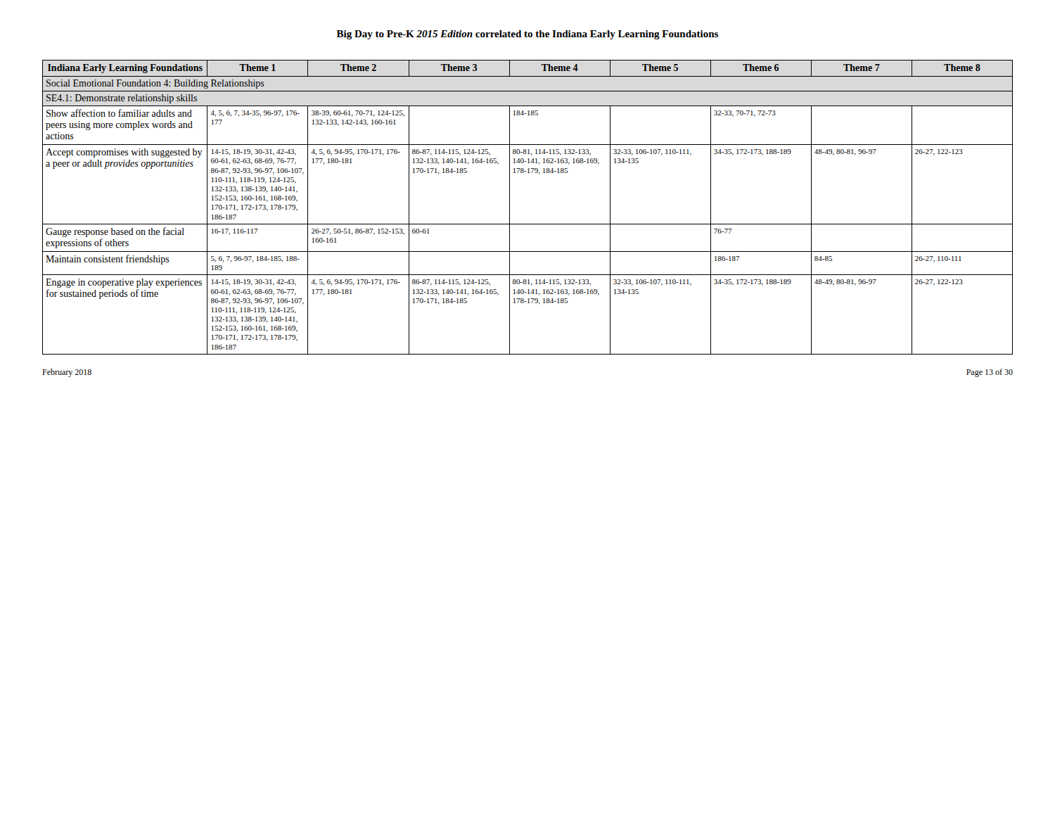Big Day to Pre-K 2015 Edition correlated to the Indiana Early Learning Foundations
| Indiana Early Learning Foundations | Theme 1 | Theme 2 | Theme 3 | Theme 4 | Theme 5 | Theme 6 | Theme 7 | Theme 8 |
| --- | --- | --- | --- | --- | --- | --- | --- | --- |
| Social Emotional Foundation 4: Building Relationships |
| SE4.1: Demonstrate relationship skills |
| Show affection to familiar adults and peers using more complex words and actions | 4, 5, 6, 7, 34-35, 96-97, 176-177 | 38-39, 60-61, 70-71, 124-125, 132-133, 142-143, 160-161 | | 184-185 | | 32-33, 70-71, 72-73 | | |
| Accept compromises with suggested by a peer or adult provides opportunities | 14-15, 18-19, 30-31, 42-43, 60-61, 62-63, 68-69, 76-77, 86-87, 92-93, 96-97, 106-107, 110-111, 118-119, 124-125, 132-133, 138-139, 140-141, 152-153, 160-161, 168-169, 170-171, 172-173, 178-179, 186-187 | 4, 5, 6, 94-95, 170-171, 176-177, 180-181 | 86-87, 114-115, 124-125, 132-133, 140-141, 164-165, 170-171, 184-185 | 80-81, 114-115, 132-133, 140-141, 162-163, 168-169, 178-179, 184-185 | 32-33, 106-107, 110-111, 134-135 | 34-35, 172-173, 188-189 | 48-49, 80-81, 96-97 | 26-27, 122-123 |
| Gauge response based on the facial expressions of others | 16-17, 116-117 | 26-27, 50-51, 86-87, 152-153, 160-161 | 60-61 | | | 76-77 | | |
| Maintain consistent friendships | 5, 6, 7, 96-97, 184-185, 188-189 | | | | | 186-187 | 84-85 | 26-27, 110-111 |
| Engage in cooperative play experiences for sustained periods of time | 14-15, 18-19, 30-31, 42-43, 60-61, 62-63, 68-69, 76-77, 86-87, 92-93, 96-97, 106-107, 110-111, 118-119, 124-125, 132-133, 138-139, 140-141, 152-153, 160-161, 168-169, 170-171, 172-173, 178-179, 186-187 | 4, 5, 6, 94-95, 170-171, 176-177, 180-181 | 86-87, 114-115, 124-125, 132-133, 140-141, 164-165, 170-171, 184-185 | 80-81, 114-115, 132-133, 140-141, 162-163, 168-169, 178-179, 184-185 | 32-33, 106-107, 110-111, 134-135 | 34-35, 172-173, 188-189 | 48-49, 80-81, 96-97 | 26-27, 122-123 |
February 2018 Page 13 of 30